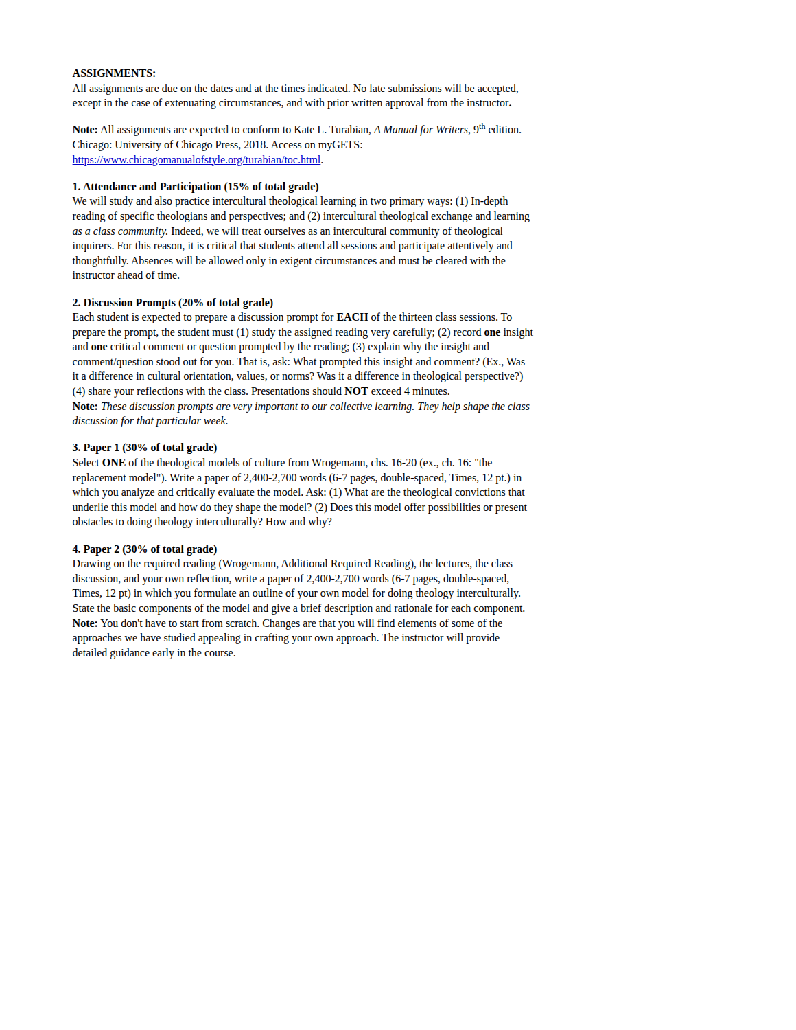ASSIGNMENTS:
All assignments are due on the dates and at the times indicated. No late submissions will be accepted, except in the case of extenuating circumstances, and with prior written approval from the instructor.
Note: All assignments are expected to conform to Kate L. Turabian, A Manual for Writers, 9th edition. Chicago: University of Chicago Press, 2018. Access on myGETS: https://www.chicagomanualofstyle.org/turabian/toc.html.
1. Attendance and Participation (15% of total grade)
We will study and also practice intercultural theological learning in two primary ways: (1) In-depth reading of specific theologians and perspectives; and (2) intercultural theological exchange and learning as a class community. Indeed, we will treat ourselves as an intercultural community of theological inquirers. For this reason, it is critical that students attend all sessions and participate attentively and thoughtfully. Absences will be allowed only in exigent circumstances and must be cleared with the instructor ahead of time.
2. Discussion Prompts (20% of total grade)
Each student is expected to prepare a discussion prompt for EACH of the thirteen class sessions. To prepare the prompt, the student must (1) study the assigned reading very carefully; (2) record one insight and one critical comment or question prompted by the reading; (3) explain why the insight and comment/question stood out for you. That is, ask: What prompted this insight and comment? (Ex., Was it a difference in cultural orientation, values, or norms? Was it a difference in theological perspective?) (4) share your reflections with the class. Presentations should NOT exceed 4 minutes.
Note: These discussion prompts are very important to our collective learning. They help shape the class discussion for that particular week.
3. Paper 1 (30% of total grade)
Select ONE of the theological models of culture from Wrogemann, chs. 16-20 (ex., ch. 16: "the replacement model"). Write a paper of 2,400-2,700 words (6-7 pages, double-spaced, Times, 12 pt.) in which you analyze and critically evaluate the model. Ask: (1) What are the theological convictions that underlie this model and how do they shape the model? (2) Does this model offer possibilities or present obstacles to doing theology interculturally? How and why?
4. Paper 2 (30% of total grade)
Drawing on the required reading (Wrogemann, Additional Required Reading), the lectures, the class discussion, and your own reflection, write a paper of 2,400-2,700 words (6-7 pages, double-spaced, Times, 12 pt) in which you formulate an outline of your own model for doing theology interculturally. State the basic components of the model and give a brief description and rationale for each component. Note: You don't have to start from scratch. Changes are that you will find elements of some of the approaches we have studied appealing in crafting your own approach. The instructor will provide detailed guidance early in the course.